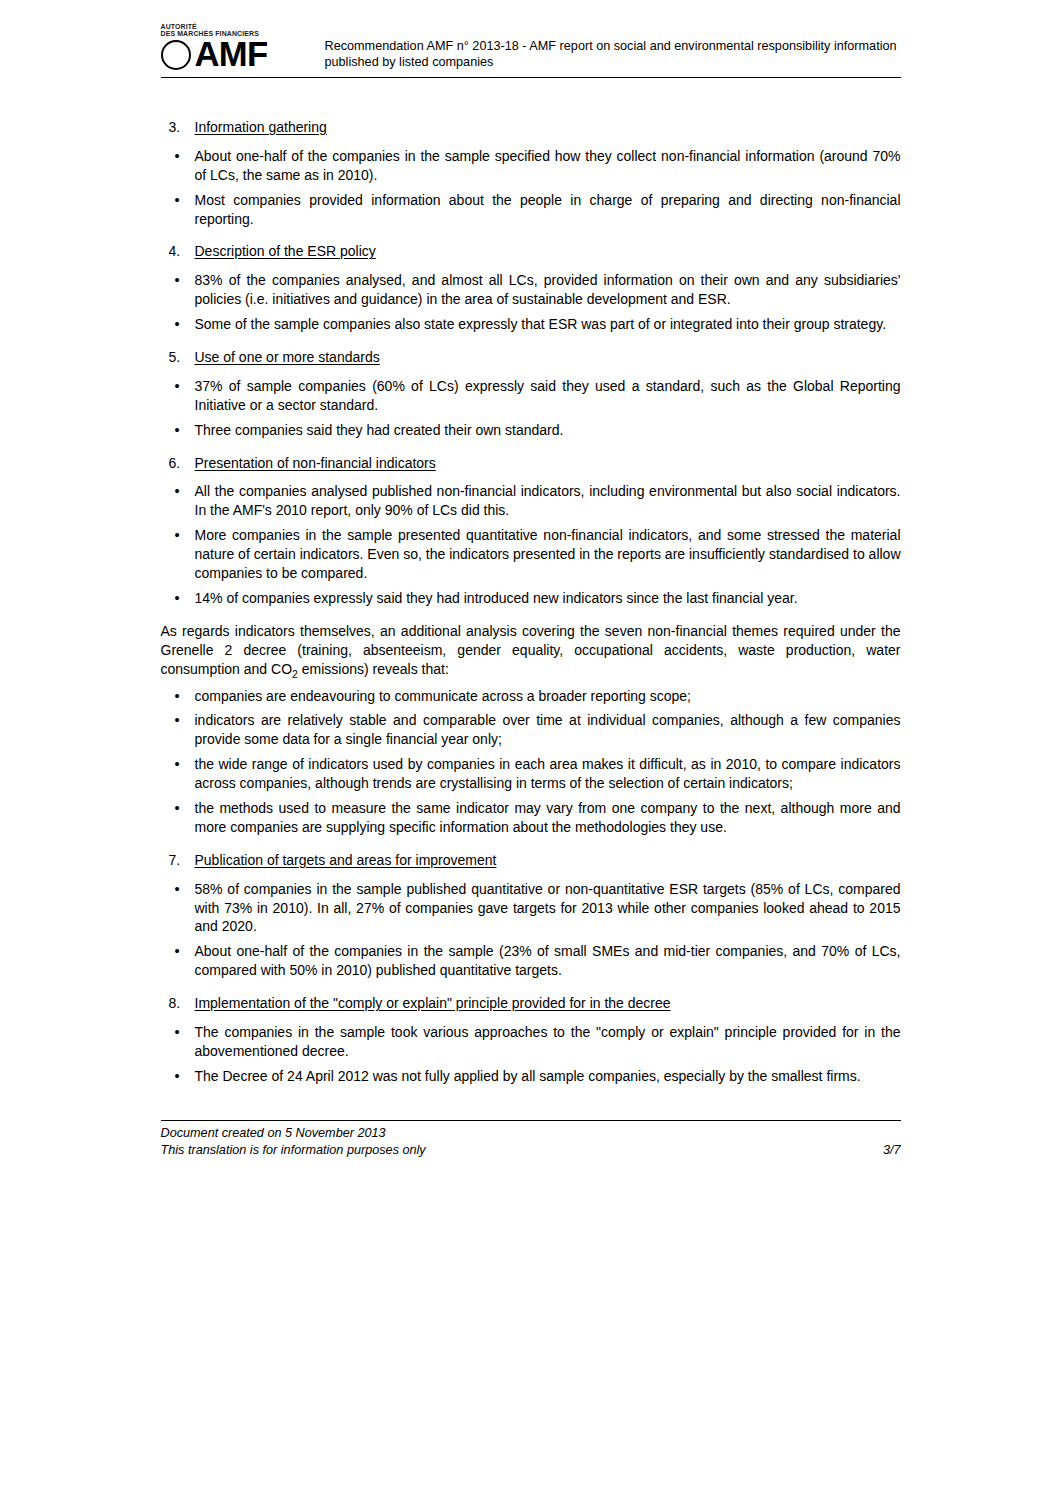Autorité
des marchés financiers
AMF
Recommendation AMF n° 2013-18 - AMF report on social and environmental responsibility information published by listed companies
Information gathering
About one-half of the companies in the sample specified how they collect non-financial information (around 70% of LCs, the same as in 2010).
Most companies provided information about the people in charge of preparing and directing non-financial reporting.
Description of the ESR policy
83% of the companies analysed, and almost all LCs, provided information on their own and any subsidiaries' policies (i.e. initiatives and guidance) in the area of sustainable development and ESR.
Some of the sample companies also state expressly that ESR was part of or integrated into their group strategy.
Use of one or more standards
37% of sample companies (60% of LCs) expressly said they used a standard, such as the Global Reporting Initiative or a sector standard.
Three companies said they had created their own standard.
Presentation of non-financial indicators
All the companies analysed published non-financial indicators, including environmental but also social indicators. In the AMF's 2010 report, only 90% of LCs did this.
More companies in the sample presented quantitative non-financial indicators, and some stressed the material nature of certain indicators. Even so, the indicators presented in the reports are insufficiently standardised to allow companies to be compared.
14% of companies expressly said they had introduced new indicators since the last financial year.
As regards indicators themselves, an additional analysis covering the seven non-financial themes required under the Grenelle 2 decree (training, absenteeism, gender equality, occupational accidents, waste production, water consumption and CO2 emissions) reveals that:
companies are endeavouring to communicate across a broader reporting scope;
indicators are relatively stable and comparable over time at individual companies, although a few companies provide some data for a single financial year only;
the wide range of indicators used by companies in each area makes it difficult, as in 2010, to compare indicators across companies, although trends are crystallising in terms of the selection of certain indicators;
the methods used to measure the same indicator may vary from one company to the next, although more and more companies are supplying specific information about the methodologies they use.
Publication of targets and areas for improvement
58% of companies in the sample published quantitative or non-quantitative ESR targets (85% of LCs, compared with 73% in 2010). In all, 27% of companies gave targets for 2013 while other companies looked ahead to 2015 and 2020.
About one-half of the companies in the sample (23% of small SMEs and mid-tier companies, and 70% of LCs, compared with 50% in 2010) published quantitative targets.
Implementation of the "comply or explain" principle provided for in the decree
The companies in the sample took various approaches to the "comply or explain" principle provided for in the abovementioned decree.
The Decree of 24 April 2012 was not fully applied by all sample companies, especially by the smallest firms.
Document created on 5 November 2013
This translation is for information purposes only 3/7